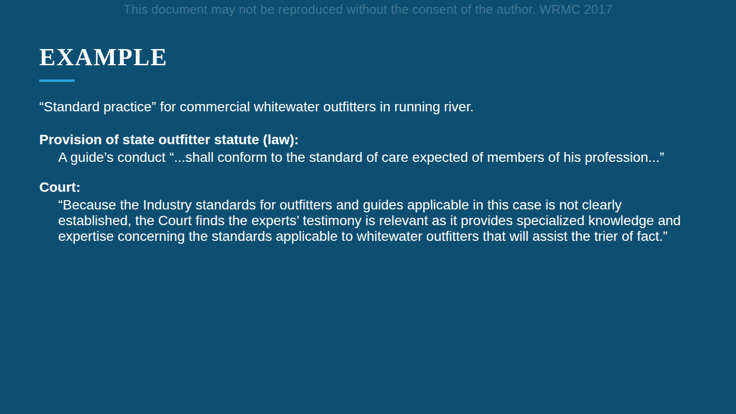This document may not be reproduced without the consent of the author. WRMC 2017
EXAMPLE
“Standard practice” for commercial whitewater outfitters in running river.
Provision of state outfitter statute (law):
A guide’s conduct “...shall conform to the standard of care expected of members of his profession...”
Court:
“Because the Industry standards for outfitters and guides applicable in this case is not clearly established, the Court finds the experts’ testimony is relevant as it provides specialized knowledge and expertise concerning the standards applicable to whitewater outfitters that will assist the trier of fact.”